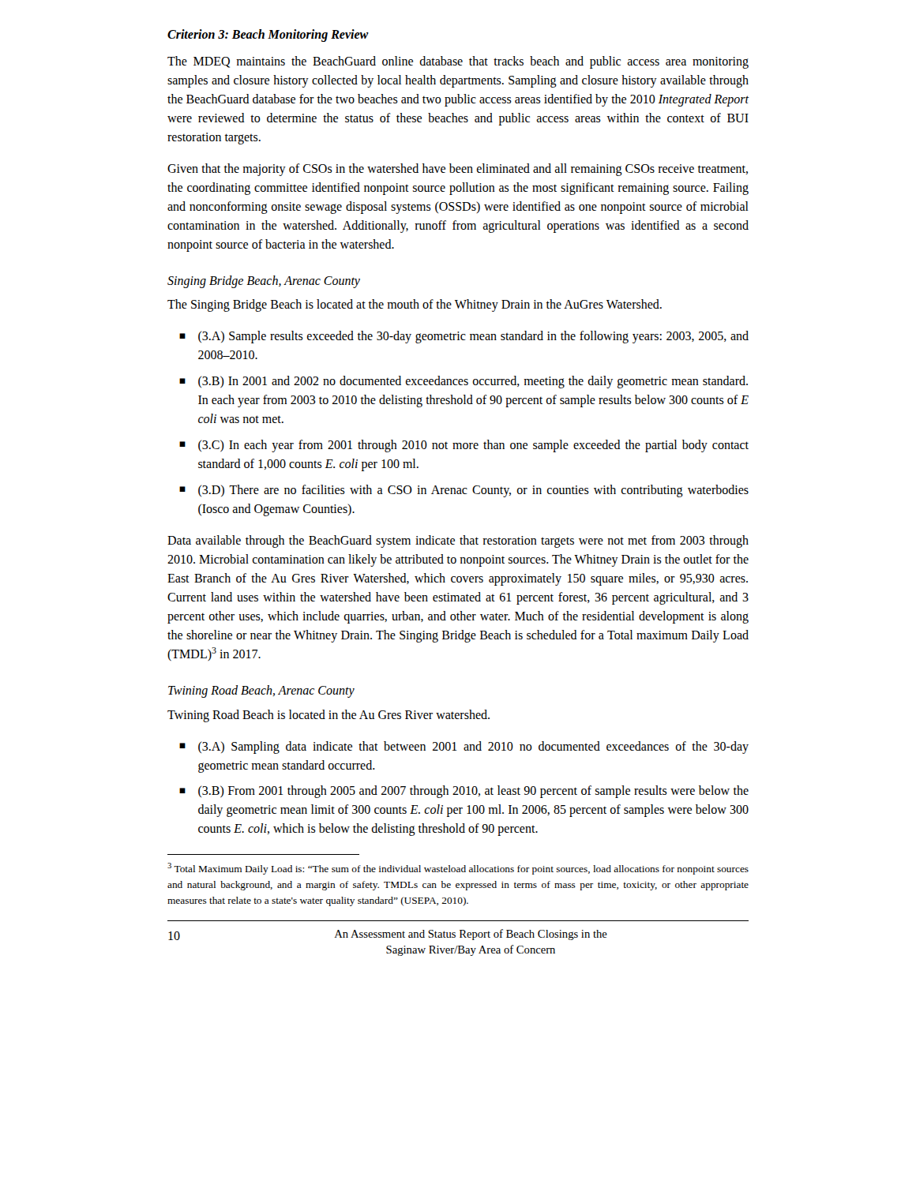Criterion 3: Beach Monitoring Review
The MDEQ maintains the BeachGuard online database that tracks beach and public access area monitoring samples and closure history collected by local health departments. Sampling and closure history available through the BeachGuard database for the two beaches and two public access areas identified by the 2010 Integrated Report were reviewed to determine the status of these beaches and public access areas within the context of BUI restoration targets.
Given that the majority of CSOs in the watershed have been eliminated and all remaining CSOs receive treatment, the coordinating committee identified nonpoint source pollution as the most significant remaining source. Failing and nonconforming onsite sewage disposal systems (OSSDs) were identified as one nonpoint source of microbial contamination in the watershed. Additionally, runoff from agricultural operations was identified as a second nonpoint source of bacteria in the watershed.
Singing Bridge Beach, Arenac County
The Singing Bridge Beach is located at the mouth of the Whitney Drain in the AuGres Watershed.
(3.A) Sample results exceeded the 30-day geometric mean standard in the following years: 2003, 2005, and 2008–2010.
(3.B) In 2001 and 2002 no documented exceedances occurred, meeting the daily geometric mean standard. In each year from 2003 to 2010 the delisting threshold of 90 percent of sample results below 300 counts of E coli was not met.
(3.C) In each year from 2001 through 2010 not more than one sample exceeded the partial body contact standard of 1,000 counts E. coli per 100 ml.
(3.D) There are no facilities with a CSO in Arenac County, or in counties with contributing waterbodies (Iosco and Ogemaw Counties).
Data available through the BeachGuard system indicate that restoration targets were not met from 2003 through 2010. Microbial contamination can likely be attributed to nonpoint sources. The Whitney Drain is the outlet for the East Branch of the Au Gres River Watershed, which covers approximately 150 square miles, or 95,930 acres. Current land uses within the watershed have been estimated at 61 percent forest, 36 percent agricultural, and 3 percent other uses, which include quarries, urban, and other water. Much of the residential development is along the shoreline or near the Whitney Drain. The Singing Bridge Beach is scheduled for a Total maximum Daily Load (TMDL)3 in 2017.
Twining Road Beach, Arenac County
Twining Road Beach is located in the Au Gres River watershed.
(3.A) Sampling data indicate that between 2001 and 2010 no documented exceedances of the 30-day geometric mean standard occurred.
(3.B) From 2001 through 2005 and 2007 through 2010, at least 90 percent of sample results were below the daily geometric mean limit of 300 counts E. coli per 100 ml. In 2006, 85 percent of samples were below 300 counts E. coli, which is below the delisting threshold of 90 percent.
3 Total Maximum Daily Load is: “The sum of the individual wasteload allocations for point sources, load allocations for nonpoint sources and natural background, and a margin of safety. TMDLs can be expressed in terms of mass per time, toxicity, or other appropriate measures that relate to a state's water quality standard” (USEPA, 2010).
10
An Assessment and Status Report of Beach Closings in the
Saginaw River/Bay Area of Concern